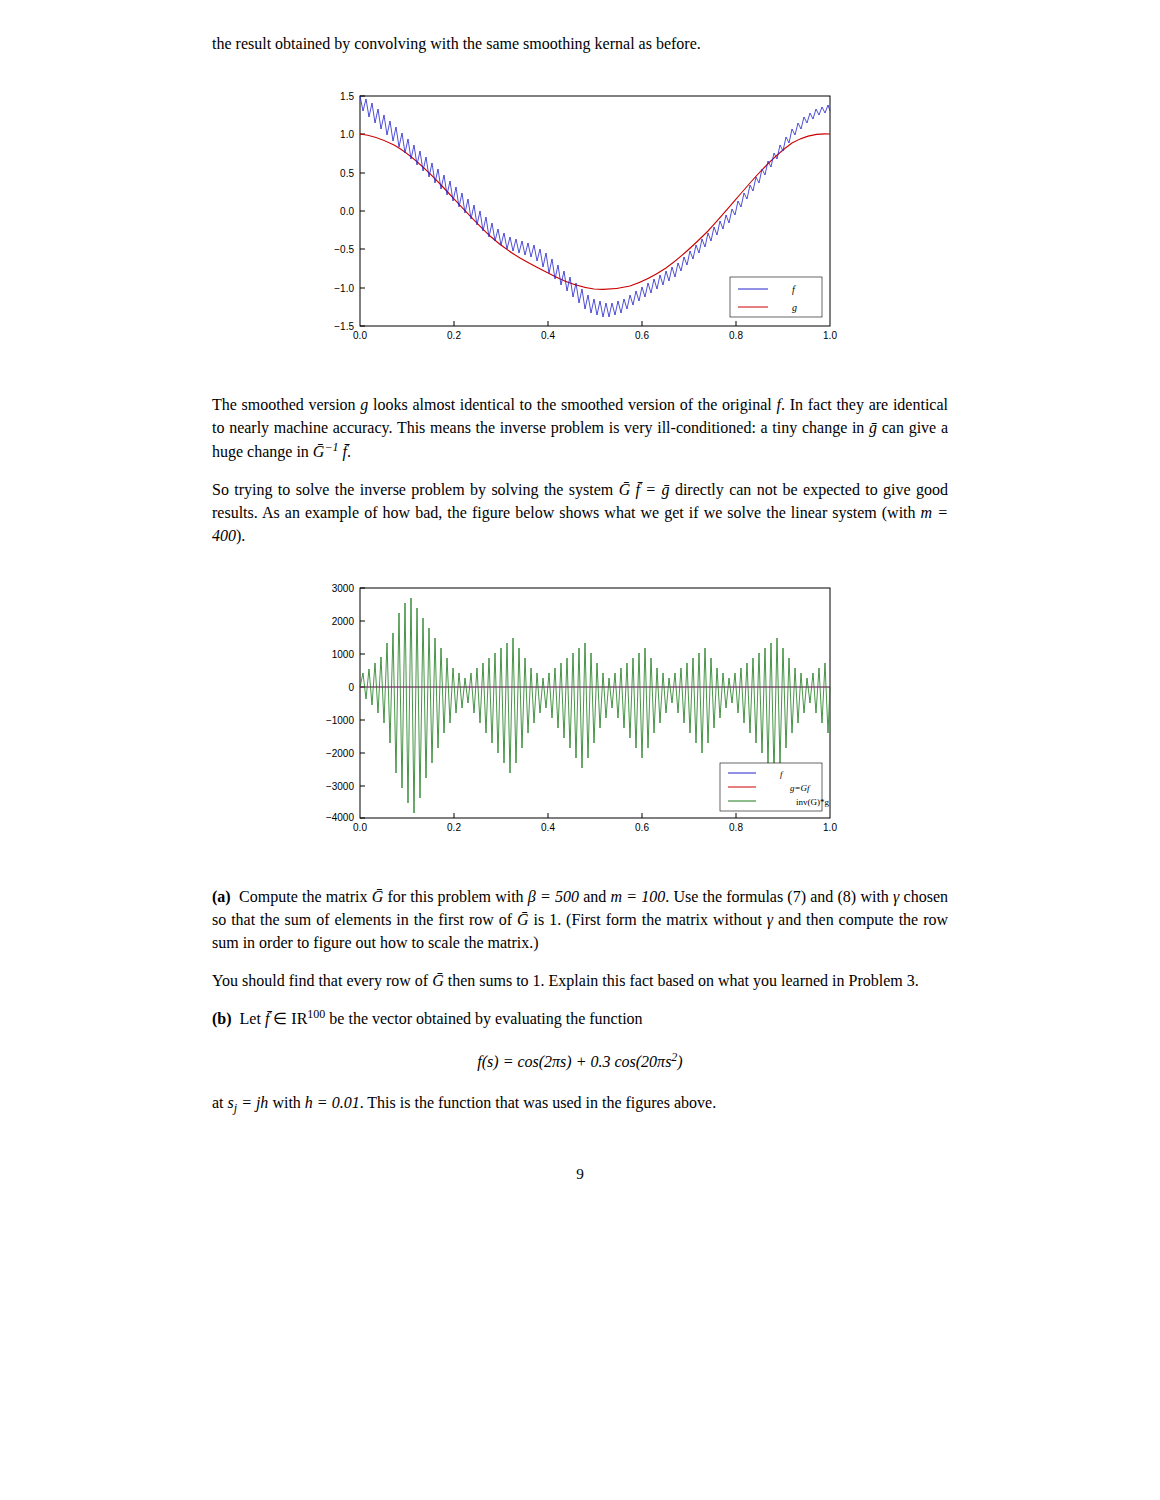the result obtained by convolving with the same smoothing kernal as before.
1.5 1.0 0.5 0.0 −0.5 −1.0 −1.5 0.0 0.2 0.4 0.6 0.8 1.0 f g
The smoothed version g looks almost identical to the smoothed version of the original f. In fact they are identical to nearly machine accuracy. This means the inverse problem is very ill-conditioned: a tiny change in ḡ can give a huge change in Ḡ−1 f̄.
So trying to solve the inverse problem by solving the system Ḡ f̄ = ḡ directly can not be expected to give good results. As an example of how bad, the figure below shows what we get if we solve the linear system (with m = 400).
3000 2000 1000 0 −1000 −2000 −3000 −4000 0.0 0.2 0.4 0.6 0.8 1.0 f g=Gf inv(G)*g
(a) Compute the matrix Ḡ for this problem with β = 500 and m = 100. Use the formulas (7) and (8) with γ chosen so that the sum of elements in the first row of Ḡ is 1. (First form the matrix without γ and then compute the row sum in order to figure out how to scale the matrix.)
You should find that every row of Ḡ then sums to 1. Explain this fact based on what you learned in Problem 3.
(b) Let f̄ ∈ IR100 be the vector obtained by evaluating the function
f(s) = cos(2πs) + 0.3 cos(20πs2)
at sj = jh with h = 0.01. This is the function that was used in the figures above.
9